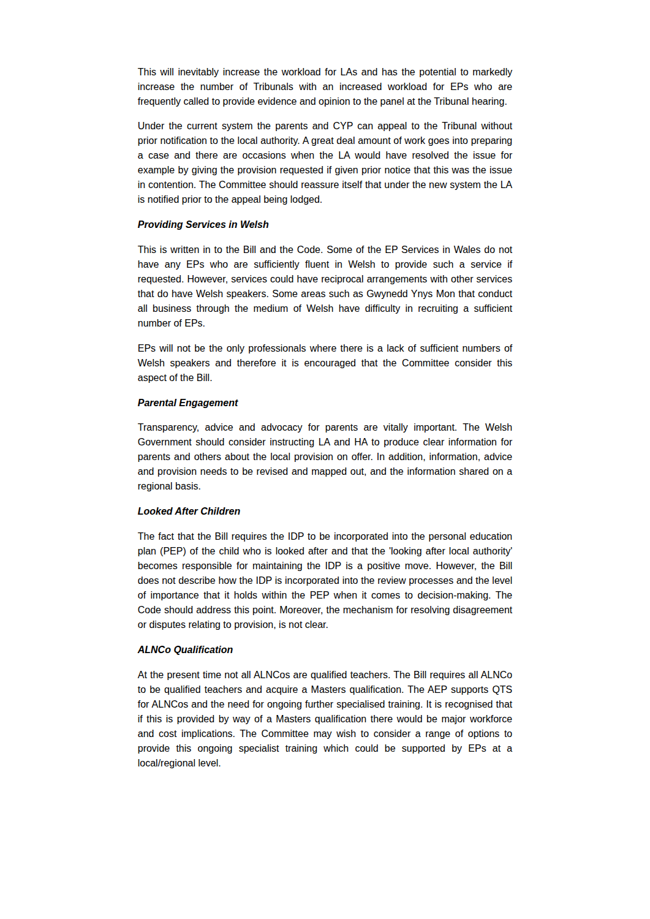This will inevitably increase the workload for LAs and has the potential to markedly increase the number of Tribunals with an increased workload for EPs who are frequently called to provide evidence and opinion to the panel at the Tribunal hearing.
Under the current system the parents and CYP can appeal to the Tribunal without prior notification to the local authority. A great deal amount of work goes into preparing a case and there are occasions when the LA would have resolved the issue for example by giving the provision requested if given prior notice that this was the issue in contention. The Committee should reassure itself that under the new system the LA is notified prior to the appeal being lodged.
Providing Services in Welsh
This is written in to the Bill and the Code. Some of the EP Services in Wales do not have any EPs who are sufficiently fluent in Welsh to provide such a service if requested. However, services could have reciprocal arrangements with other services that do have Welsh speakers. Some areas such as Gwynedd Ynys Mon that conduct all business through the medium of Welsh have difficulty in recruiting a sufficient number of EPs.
EPs will not be the only professionals where there is a lack of sufficient numbers of Welsh speakers and therefore it is encouraged that the Committee consider this aspect of the Bill.
Parental Engagement
Transparency, advice and advocacy for parents are vitally important. The Welsh Government should consider instructing LA and HA to produce clear information for parents and others about the local provision on offer. In addition, information, advice and provision needs to be revised and mapped out, and the information shared on a regional basis.
Looked After Children
The fact that the Bill requires the IDP to be incorporated into the personal education plan (PEP) of the child who is looked after and that the 'looking after local authority' becomes responsible for maintaining the IDP is a positive move. However, the Bill does not describe how the IDP is incorporated into the review processes and the level of importance that it holds within the PEP when it comes to decision-making. The Code should address this point. Moreover, the mechanism for resolving disagreement or disputes relating to provision, is not clear.
ALNCo Qualification
At the present time not all ALNCos are qualified teachers. The Bill requires all ALNCo to be qualified teachers and acquire a Masters qualification. The AEP supports QTS for ALNCos and the need for ongoing further specialised training. It is recognised that if this is provided by way of a Masters qualification there would be major workforce and cost implications. The Committee may wish to consider a range of options to provide this ongoing specialist training which could be supported by EPs at a local/regional level.